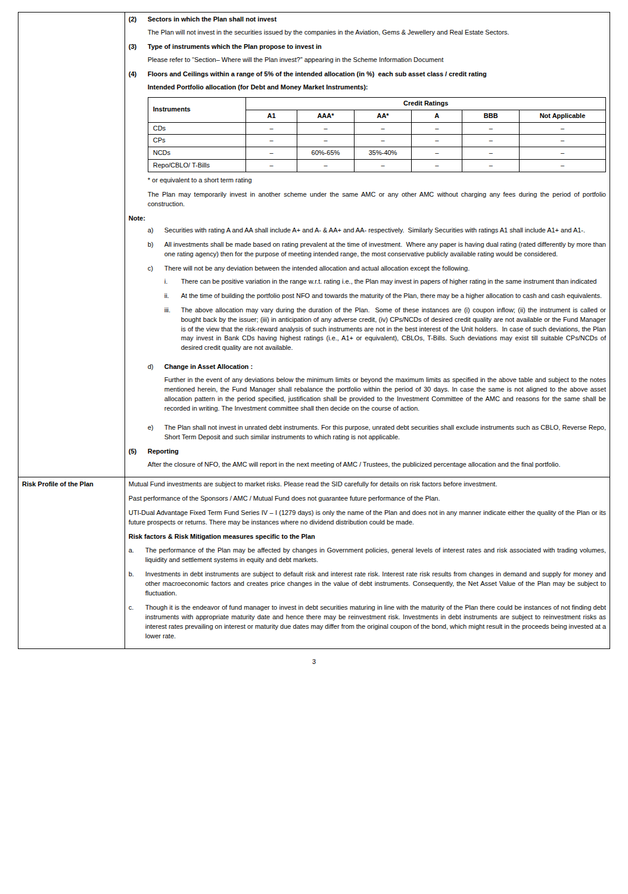| | (2) Sectors in which the Plan shall not invest The Plan will not invest in the securities issued by the companies in the Aviation, Gems & Jewellery and Real Estate Sectors. (3) Type of instruments which the Plan propose to invest in Please refer to “Section– Where will the Plan invest?” appearing in the Scheme Information Document (4) Floors and Ceilings within a range of 5% of the intended allocation (in %) each sub asset class / credit rating Intended Portfolio allocation (for Debt and Money Market Instruments): / Instruments / Credit Ratings / / --- / --- / / A1 / AAA* / AA* / A / BBB / Not Applicable / / CDs / – / – / – / – / – / – / / CPs / – / – / – / – / – / – / / NCDs / – / 60%-65% / 35%-40% / – / – / – / / Repo/CBLO/ T-Bills / – / – / – / – / – / – / * or equivalent to a short term rating The Plan may temporarily invest in another scheme under the same AMC or any other AMC without charging any fees during the period of portfolio construction. Note: a) Securities with rating A and AA shall include A+ and A- & AA+ and AA- respectively. Similarly Securities with ratings A1 shall include A1+ and A1-. b) All investments shall be made based on rating prevalent at the time of investment. Where any paper is having dual rating (rated differently by more than one rating agency) then for the purpose of meeting intended range, the most conservative publicly available rating would be considered. c) There will not be any deviation between the intended allocation and actual allocation except the following. i. There can be positive variation in the range w.r.t. rating i.e., the Plan may invest in papers of higher rating in the same instrument than indicated ii. At the time of building the portfolio post NFO and towards the maturity of the Plan, there may be a higher allocation to cash and cash equivalents. iii. The above allocation may vary during the duration of the Plan. Some of these instances are (i) coupon inflow; (ii) the instrument is called or bought back by the issuer; (iii) in anticipation of any adverse credit, (iv) CPs/NCDs of desired credit quality are not available or the Fund Manager is of the view that the risk-reward analysis of such instruments are not in the best interest of the Unit holders. In case of such deviations, the Plan may invest in Bank CDs having highest ratings (i.e., A1+ or equivalent), CBLOs, T-Bills. Such deviations may exist till suitable CPs/NCDs of desired credit quality are not available. d) Change in Asset Allocation : Further in the event of any deviations below the minimum limits or beyond the maximum limits as specified in the above table and subject to the notes mentioned herein, the Fund Manager shall rebalance the portfolio within the period of 30 days. In case the same is not aligned to the above asset allocation pattern in the period specified, justification shall be provided to the Investment Committee of the AMC and reasons for the same shall be recorded in writing. The Investment committee shall then decide on the course of action. e) The Plan shall not invest in unrated debt instruments. For this purpose, unrated debt securities shall exclude instruments such as CBLO, Reverse Repo, Short Term Deposit and such similar instruments to which rating is not applicable. (5) Reporting After the closure of NFO, the AMC will report in the next meeting of AMC / Trustees, the publicized percentage allocation and the final portfolio. |
| Risk Profile of the Plan | Mutual Fund investments are subject to market risks. Please read the SID carefully for details on risk factors before investment. Past performance of the Sponsors / AMC / Mutual Fund does not guarantee future performance of the Plan. UTI-Dual Advantage Fixed Term Fund Series IV – I (1279 days) is only the name of the Plan and does not in any manner indicate either the quality of the Plan or its future prospects or returns. There may be instances where no dividend distribution could be made. Risk factors & Risk Mitigation measures specific to the Plan a. The performance of the Plan may be affected by changes in Government policies, general levels of interest rates and risk associated with trading volumes, liquidity and settlement systems in equity and debt markets. b. Investments in debt instruments are subject to default risk and interest rate risk. Interest rate risk results from changes in demand and supply for money and other macroeconomic factors and creates price changes in the value of debt instruments. Consequently, the Net Asset Value of the Plan may be subject to fluctuation. c. Though it is the endeavor of fund manager to invest in debt securities maturing in line with the maturity of the Plan there could be instances of not finding debt instruments with appropriate maturity date and hence there may be reinvestment risk. Investments in debt instruments are subject to reinvestment risks as interest rates prevailing on interest or maturity due dates may differ from the original coupon of the bond, which might result in the proceeds being invested at a lower rate. |
3